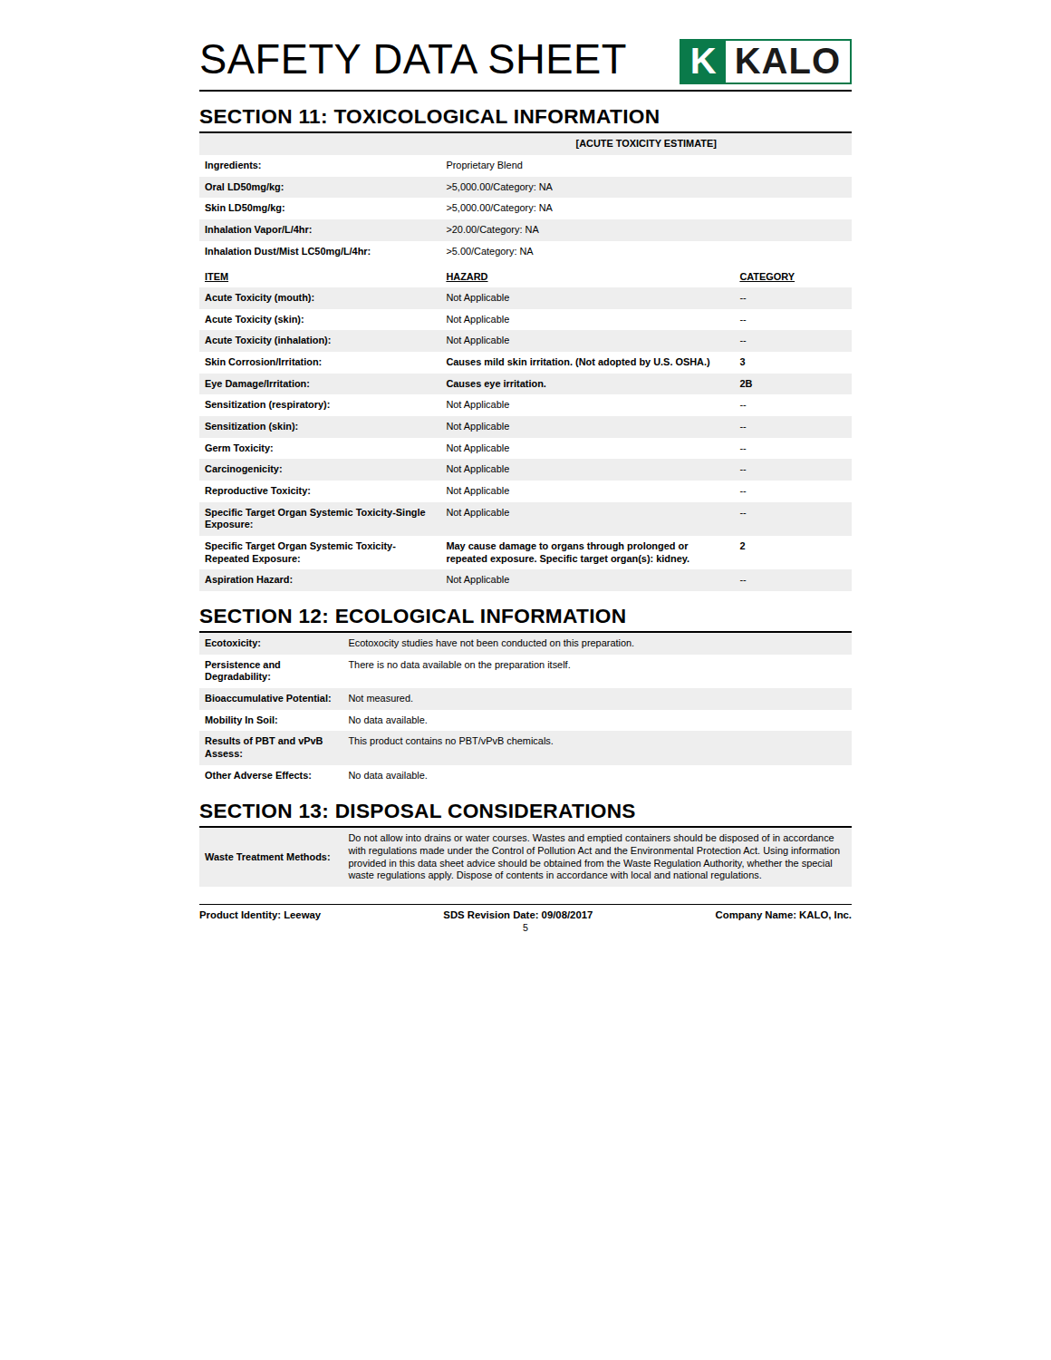SAFETY DATA SHEET
KKALO
SECTION 11: TOXICOLOGICAL INFORMATION
| | [ACUTE TOXICITY ESTIMATE] |
| Ingredients: | Proprietary Blend |
| Oral LD50mg/kg: | >5,000.00/Category: NA |
| Skin LD50mg/kg: | >5,000.00/Category: NA |
| Inhalation Vapor/L/4hr: | >20.00/Category: NA |
| Inhalation Dust/Mist LC50mg/L/4hr: | >5.00/Category: NA |
| ITEM | HAZARD | CATEGORY |
| Acute Toxicity (mouth): | Not Applicable | -- |
| Acute Toxicity (skin): | Not Applicable | -- |
| Acute Toxicity (inhalation): | Not Applicable | -- |
| Skin Corrosion/Irritation: | Causes mild skin irritation. (Not adopted by U.S. OSHA.) | 3 |
| Eye Damage/Irritation: | Causes eye irritation. | 2B |
| Sensitization (respiratory): | Not Applicable | -- |
| Sensitization (skin): | Not Applicable | -- |
| Germ Toxicity: | Not Applicable | -- |
| Carcinogenicity: | Not Applicable | -- |
| Reproductive Toxicity: | Not Applicable | -- |
| Specific Target Organ Systemic Toxicity-Single Exposure: | Not Applicable | -- |
| Specific Target Organ Systemic Toxicity-Repeated Exposure: | May cause damage to organs through prolonged or repeated exposure. Specific target organ(s): kidney. | 2 |
| Aspiration Hazard: | Not Applicable | -- |
SECTION 12: ECOLOGICAL INFORMATION
| Ecotoxicity: | Ecotoxocity studies have not been conducted on this preparation. |
| Persistence and Degradability: | There is no data available on the preparation itself. |
| Bioaccumulative Potential: | Not measured. |
| Mobility In Soil: | No data available. |
| Results of PBT and vPvB Assess: | This product contains no PBT/vPvB chemicals. |
| Other Adverse Effects: | No data available. |
SECTION 13: DISPOSAL CONSIDERATIONS
| Waste Treatment Methods: | Do not allow into drains or water courses. Wastes and emptied containers should be disposed of in accordance with regulations made under the Control of Pollution Act and the Environmental Protection Act. Using information provided in this data sheet advice should be obtained from the Waste Regulation Authority, whether the special waste regulations apply. Dispose of contents in accordance with local and national regulations. |
Product Identity: Leeway SDS Revision Date: 09/08/2017 Company Name: KALO, Inc.
5